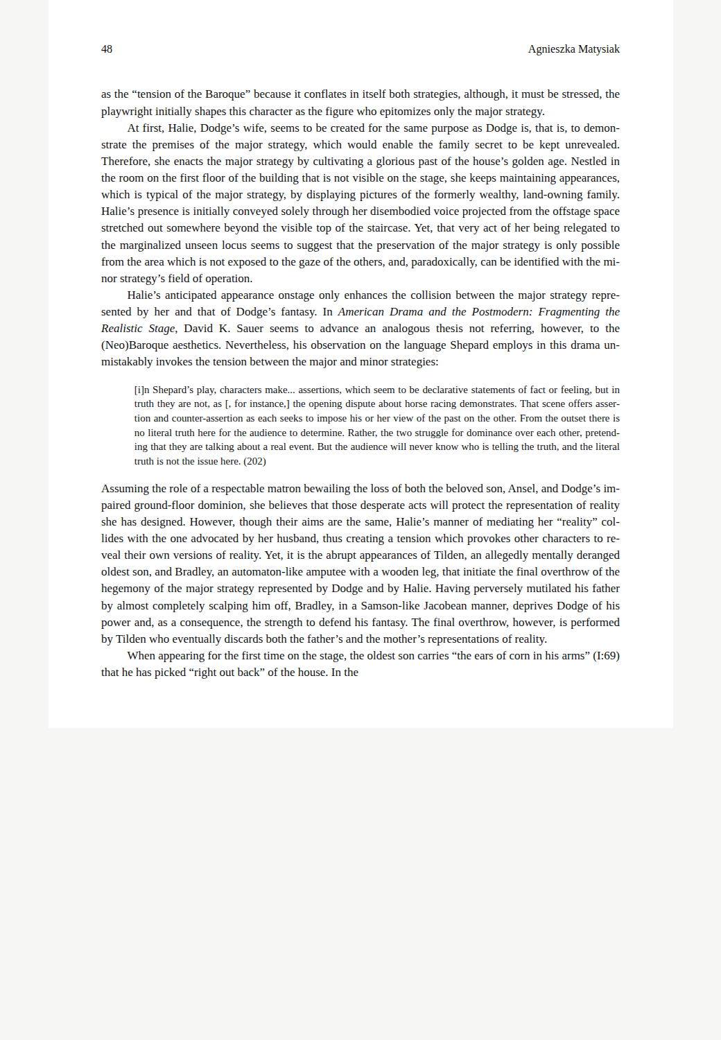48 Agnieszka Matysiak
as the “tension of the Baroque” because it conflates in itself both strategies, although, it must be stressed, the playwright initially shapes this character as the figure who epitomizes only the major strategy.
At first, Halie, Dodge’s wife, seems to be created for the same purpose as Dodge is, that is, to demonstrate the premises of the major strategy, which would enable the family secret to be kept unrevealed. Therefore, she enacts the major strategy by cultivating a glorious past of the house’s golden age. Nestled in the room on the first floor of the building that is not visible on the stage, she keeps maintaining appearances, which is typical of the major strategy, by displaying pictures of the formerly wealthy, land-owning family. Halie’s presence is initially conveyed solely through her disembodied voice projected from the offstage space stretched out somewhere beyond the visible top of the staircase. Yet, that very act of her being relegated to the marginalized unseen locus seems to suggest that the preservation of the major strategy is only possible from the area which is not exposed to the gaze of the others, and, paradoxically, can be identified with the minor strategy’s field of operation.
Halie’s anticipated appearance onstage only enhances the collision between the major strategy represented by her and that of Dodge’s fantasy. In American Drama and the Postmodern: Fragmenting the Realistic Stage, David K. Sauer seems to advance an analogous thesis not referring, however, to the (Neo)Baroque aesthetics. Nevertheless, his observation on the language Shepard employs in this drama unmistakably invokes the tension between the major and minor strategies:
[i]n Shepard’s play, characters make... assertions, which seem to be declarative statements of fact or feeling, but in truth they are not, as [, for instance,] the opening dispute about horse racing demonstrates. That scene offers assertion and counter-assertion as each seeks to impose his or her view of the past on the other. From the outset there is no literal truth here for the audience to determine. Rather, the two struggle for dominance over each other, pretending that they are talking about a real event. But the audience will never know who is telling the truth, and the literal truth is not the issue here. (202)
Assuming the role of a respectable matron bewailing the loss of both the beloved son, Ansel, and Dodge’s impaired ground-floor dominion, she believes that those desperate acts will protect the representation of reality she has designed. However, though their aims are the same, Halie’s manner of mediating her “reality” collides with the one advocated by her husband, thus creating a tension which provokes other characters to reveal their own versions of reality. Yet, it is the abrupt appearances of Tilden, an allegedly mentally deranged oldest son, and Bradley, an automaton-like amputee with a wooden leg, that initiate the final overthrow of the hegemony of the major strategy represented by Dodge and by Halie. Having perversely mutilated his father by almost completely scalping him off, Bradley, in a Samson-like Jacobean manner, deprives Dodge of his power and, as a consequence, the strength to defend his fantasy. The final overthrow, however, is performed by Tilden who eventually discards both the father’s and the mother’s representations of reality.
When appearing for the first time on the stage, the oldest son carries “the ears of corn in his arms” (I:69) that he has picked “right out back” of the house. In the